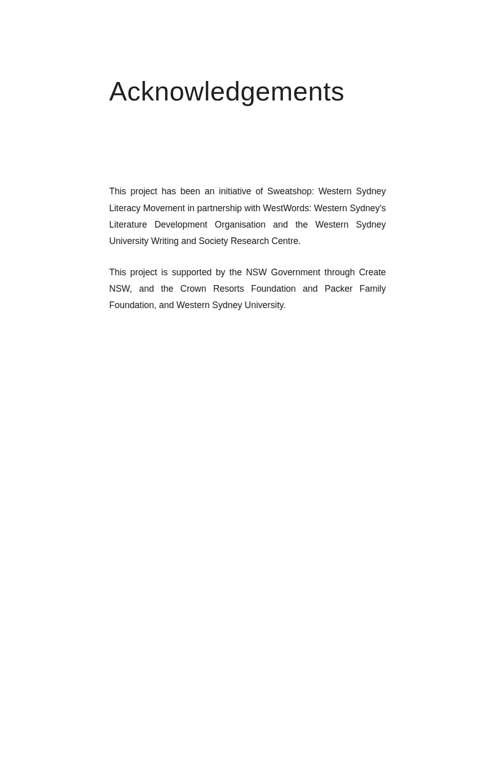Acknowledgements
This project has been an initiative of Sweatshop: Western Sydney Literacy Movement in partnership with WestWords: Western Sydney's Literature Development Organisation and the Western Sydney University Writing and Society Research Centre.
This project is supported by the NSW Government through Create NSW, and the Crown Resorts Foundation and Packer Family Foundation, and Western Sydney University.